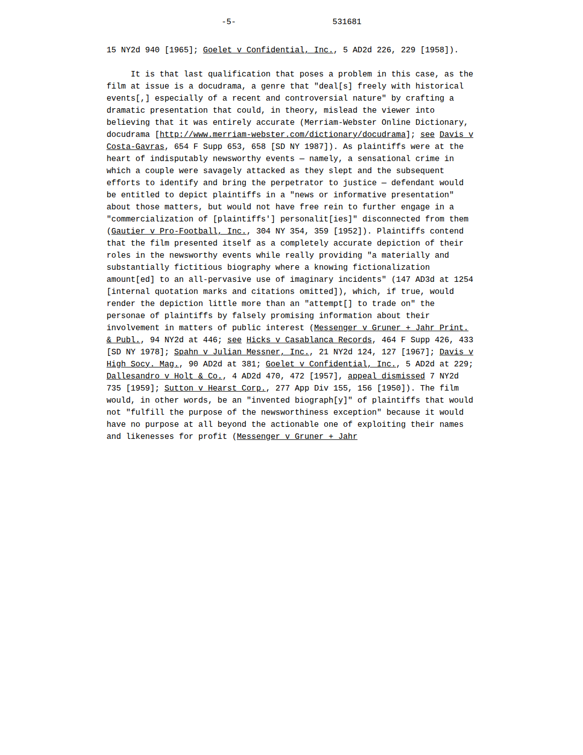-5- 531681
15 NY2d 940 [1965]; Goelet v Confidential, Inc., 5 AD2d 226, 229 [1958]).
It is that last qualification that poses a problem in this case, as the film at issue is a docudrama, a genre that "deal[s] freely with historical events[,] especially of a recent and controversial nature" by crafting a dramatic presentation that could, in theory, mislead the viewer into believing that it was entirely accurate (Merriam-Webster Online Dictionary, docudrama [http://www.merriam-webster.com/dictionary/docudrama]; see Davis v Costa-Gavras, 654 F Supp 653, 658 [SD NY 1987]). As plaintiffs were at the heart of indisputably newsworthy events — namely, a sensational crime in which a couple were savagely attacked as they slept and the subsequent efforts to identify and bring the perpetrator to justice — defendant would be entitled to depict plaintiffs in a "news or informative presentation" about those matters, but would not have free rein to further engage in a "commercialization of [plaintiffs'] personalit[ies]" disconnected from them (Gautier v Pro-Football, Inc., 304 NY 354, 359 [1952]). Plaintiffs contend that the film presented itself as a completely accurate depiction of their roles in the newsworthy events while really providing "a materially and substantially fictitious biography where a knowing fictionalization amount[ed] to an all-pervasive use of imaginary incidents" (147 AD3d at 1254 [internal quotation marks and citations omitted]), which, if true, would render the depiction little more than an "attempt[] to trade on" the personae of plaintiffs by falsely promising information about their involvement in matters of public interest (Messenger v Gruner + Jahr Print. & Publ., 94 NY2d at 446; see Hicks v Casablanca Records, 464 F Supp 426, 433 [SD NY 1978]; Spahn v Julian Messner, Inc., 21 NY2d 124, 127 [1967]; Davis v High Socy. Mag., 90 AD2d at 381; Goelet v Confidential, Inc., 5 AD2d at 229; Dallesandro v Holt & Co., 4 AD2d 470, 472 [1957], appeal dismissed 7 NY2d 735 [1959]; Sutton v Hearst Corp., 277 App Div 155, 156 [1950]). The film would, in other words, be an "invented biograph[y]" of plaintiffs that would not "fulfill the purpose of the newsworthiness exception" because it would have no purpose at all beyond the actionable one of exploiting their names and likenesses for profit (Messenger v Gruner + Jahr